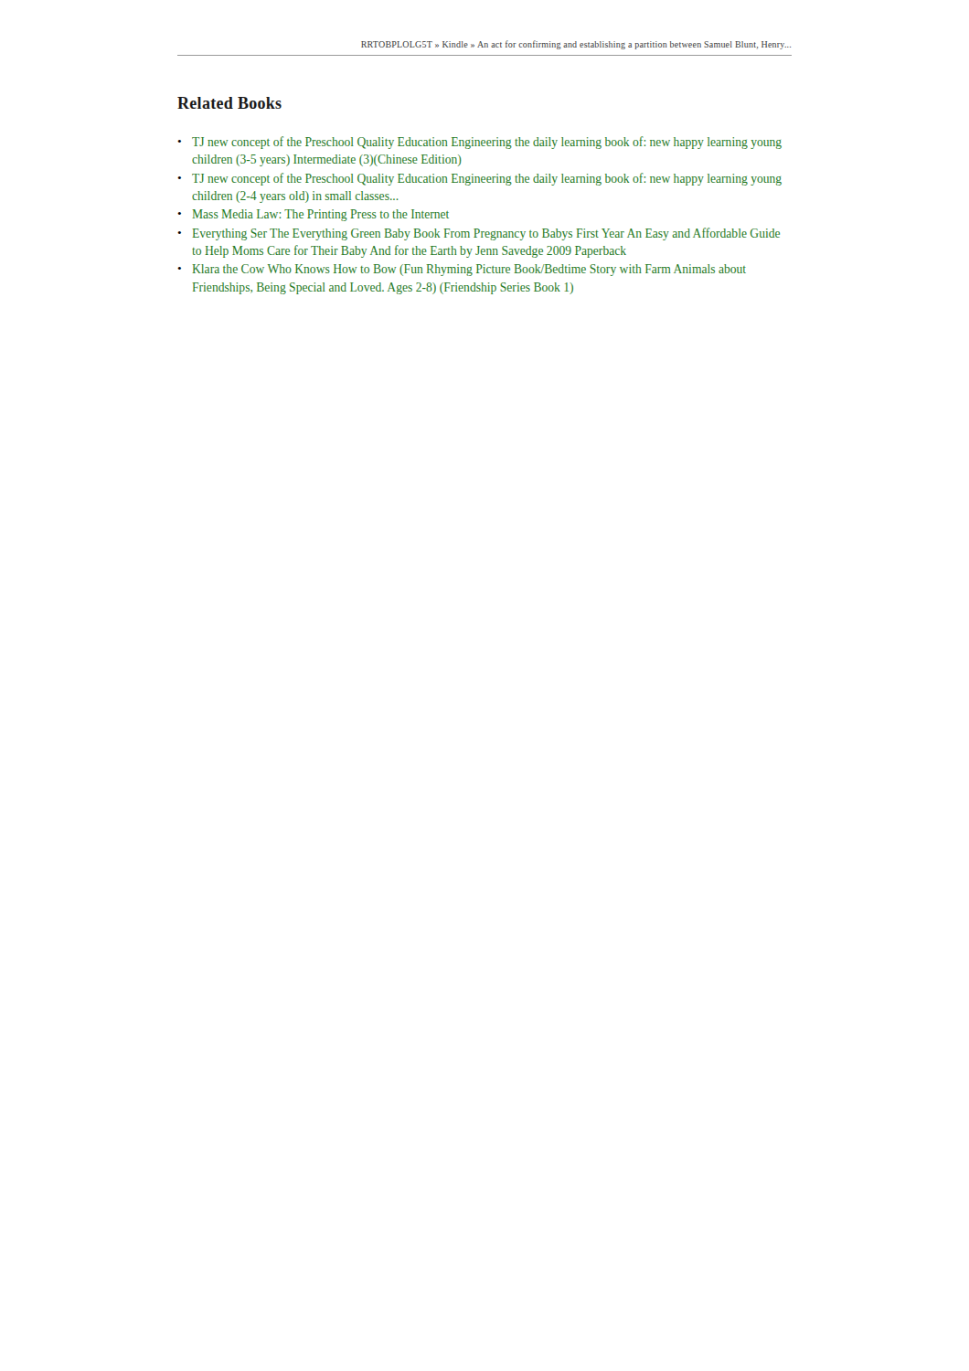RRTOBPLOLG5T » Kindle » An act for confirming and establishing a partition between Samuel Blunt, Henry...
Related Books
TJ new concept of the Preschool Quality Education Engineering the daily learning book of: new happy learning young children (3-5 years) Intermediate (3)(Chinese Edition)
TJ new concept of the Preschool Quality Education Engineering the daily learning book of: new happy learning young children (2-4 years old) in small classes...
Mass Media Law: The Printing Press to the Internet
Everything Ser The Everything Green Baby Book From Pregnancy to Babys First Year An Easy and Affordable Guide to Help Moms Care for Their Baby And for the Earth by Jenn Savedge 2009 Paperback
Klara the Cow Who Knows How to Bow (Fun Rhyming Picture Book/Bedtime Story with Farm Animals about Friendships, Being Special and Loved. Ages 2-8) (Friendship Series Book 1)